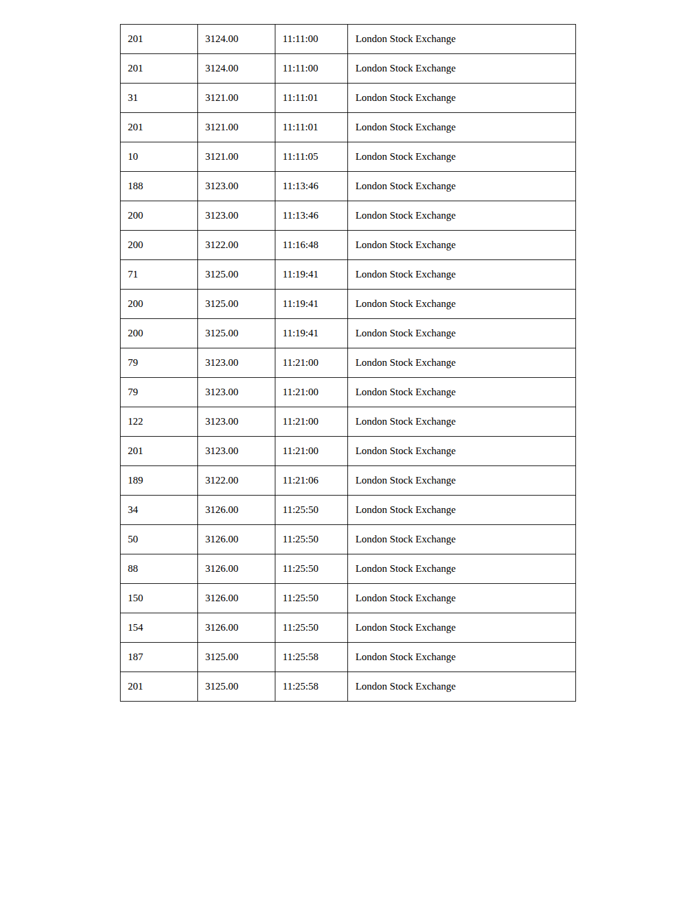| 201 | 3124.00 | 11:11:00 | London Stock Exchange |
| 201 | 3124.00 | 11:11:00 | London Stock Exchange |
| 31 | 3121.00 | 11:11:01 | London Stock Exchange |
| 201 | 3121.00 | 11:11:01 | London Stock Exchange |
| 10 | 3121.00 | 11:11:05 | London Stock Exchange |
| 188 | 3123.00 | 11:13:46 | London Stock Exchange |
| 200 | 3123.00 | 11:13:46 | London Stock Exchange |
| 200 | 3122.00 | 11:16:48 | London Stock Exchange |
| 71 | 3125.00 | 11:19:41 | London Stock Exchange |
| 200 | 3125.00 | 11:19:41 | London Stock Exchange |
| 200 | 3125.00 | 11:19:41 | London Stock Exchange |
| 79 | 3123.00 | 11:21:00 | London Stock Exchange |
| 79 | 3123.00 | 11:21:00 | London Stock Exchange |
| 122 | 3123.00 | 11:21:00 | London Stock Exchange |
| 201 | 3123.00 | 11:21:00 | London Stock Exchange |
| 189 | 3122.00 | 11:21:06 | London Stock Exchange |
| 34 | 3126.00 | 11:25:50 | London Stock Exchange |
| 50 | 3126.00 | 11:25:50 | London Stock Exchange |
| 88 | 3126.00 | 11:25:50 | London Stock Exchange |
| 150 | 3126.00 | 11:25:50 | London Stock Exchange |
| 154 | 3126.00 | 11:25:50 | London Stock Exchange |
| 187 | 3125.00 | 11:25:58 | London Stock Exchange |
| 201 | 3125.00 | 11:25:58 | London Stock Exchange |